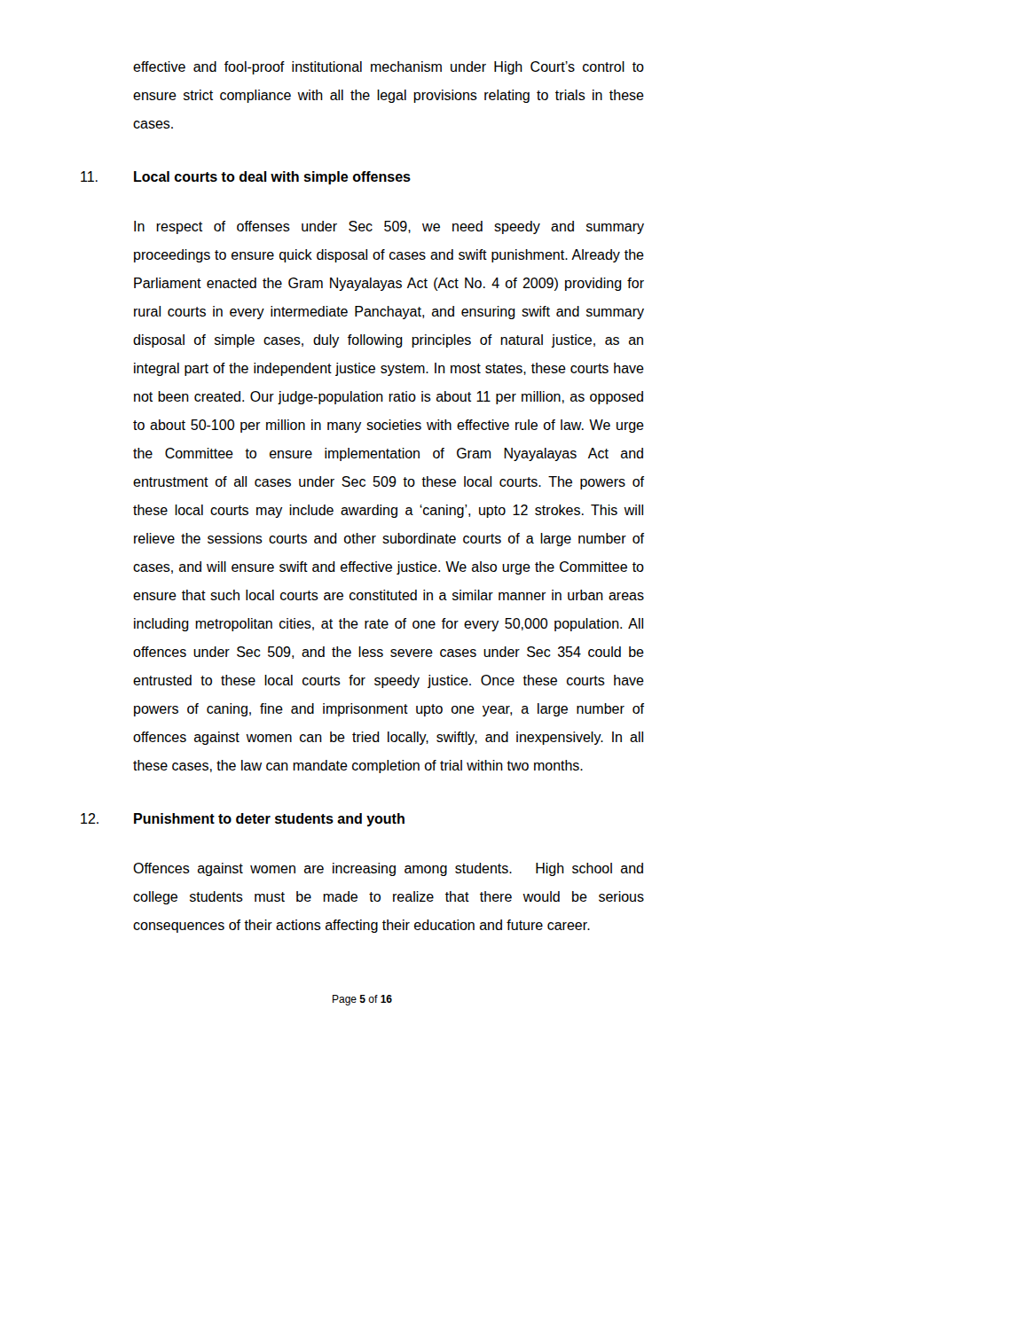effective and fool-proof institutional mechanism under High Court’s control to ensure strict compliance with all the legal provisions relating to trials in these cases.
11. Local courts to deal with simple offenses
In respect of offenses under Sec 509, we need speedy and summary proceedings to ensure quick disposal of cases and swift punishment. Already the Parliament enacted the Gram Nyayalayas Act (Act No. 4 of 2009) providing for rural courts in every intermediate Panchayat, and ensuring swift and summary disposal of simple cases, duly following principles of natural justice, as an integral part of the independent justice system. In most states, these courts have not been created. Our judge-population ratio is about 11 per million, as opposed to about 50-100 per million in many societies with effective rule of law. We urge the Committee to ensure implementation of Gram Nyayalayas Act and entrustment of all cases under Sec 509 to these local courts. The powers of these local courts may include awarding a ‘caning’, upto 12 strokes. This will relieve the sessions courts and other subordinate courts of a large number of cases, and will ensure swift and effective justice. We also urge the Committee to ensure that such local courts are constituted in a similar manner in urban areas including metropolitan cities, at the rate of one for every 50,000 population. All offences under Sec 509, and the less severe cases under Sec 354 could be entrusted to these local courts for speedy justice. Once these courts have powers of caning, fine and imprisonment upto one year, a large number of offences against women can be tried locally, swiftly, and inexpensively. In all these cases, the law can mandate completion of trial within two months.
12. Punishment to deter students and youth
Offences against women are increasing among students. High school and college students must be made to realize that there would be serious consequences of their actions affecting their education and future career.
Page 5 of 16